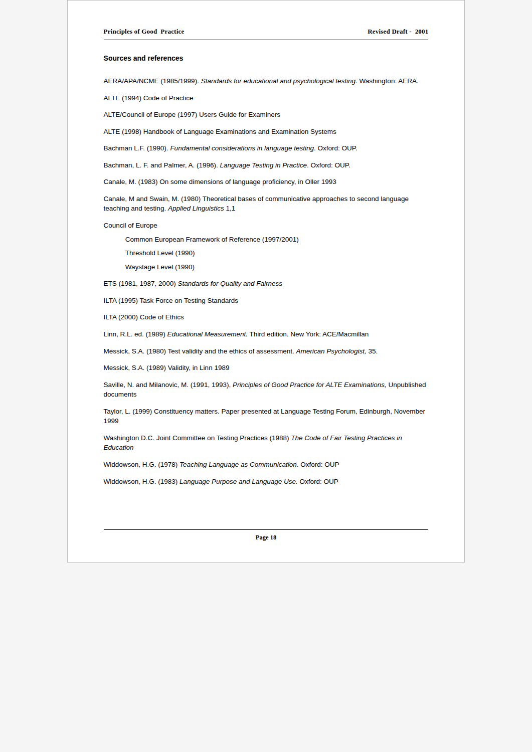Principles of Good Practice Revised Draft - 2001
Sources and references
AERA/APA/NCME (1985/1999). Standards for educational and psychological testing. Washington: AERA.
ALTE (1994) Code of Practice
ALTE/Council of Europe (1997) Users Guide for Examiners
ALTE (1998) Handbook of Language Examinations and Examination Systems
Bachman L.F. (1990). Fundamental considerations in language testing. Oxford: OUP.
Bachman, L. F. and Palmer, A. (1996). Language Testing in Practice. Oxford: OUP.
Canale, M. (1983) On some dimensions of language proficiency, in Oller 1993
Canale, M and Swain, M. (1980) Theoretical bases of communicative approaches to second language teaching and testing. Applied Linguistics 1,1
Council of Europe
Common European Framework of Reference (1997/2001)
Threshold Level (1990)
Waystage Level (1990)
ETS (1981, 1987, 2000) Standards for Quality and Fairness
ILTA (1995) Task Force on Testing Standards
ILTA (2000) Code of Ethics
Linn, R.L. ed. (1989) Educational Measurement. Third edition. New York: ACE/Macmillan
Messick, S.A. (1980) Test validity and the ethics of assessment. American Psychologist, 35.
Messick, S.A. (1989) Validity, in Linn 1989
Saville, N. and Milanovic, M. (1991, 1993), Principles of Good Practice for ALTE Examinations, Unpublished documents
Taylor, L. (1999) Constituency matters. Paper presented at Language Testing Forum, Edinburgh, November 1999
Washington D.C. Joint Committee on Testing Practices (1988) The Code of Fair Testing Practices in Education
Widdowson, H.G. (1978) Teaching Language as Communication. Oxford: OUP
Widdowson, H.G. (1983) Language Purpose and Language Use. Oxford: OUP
Page 18